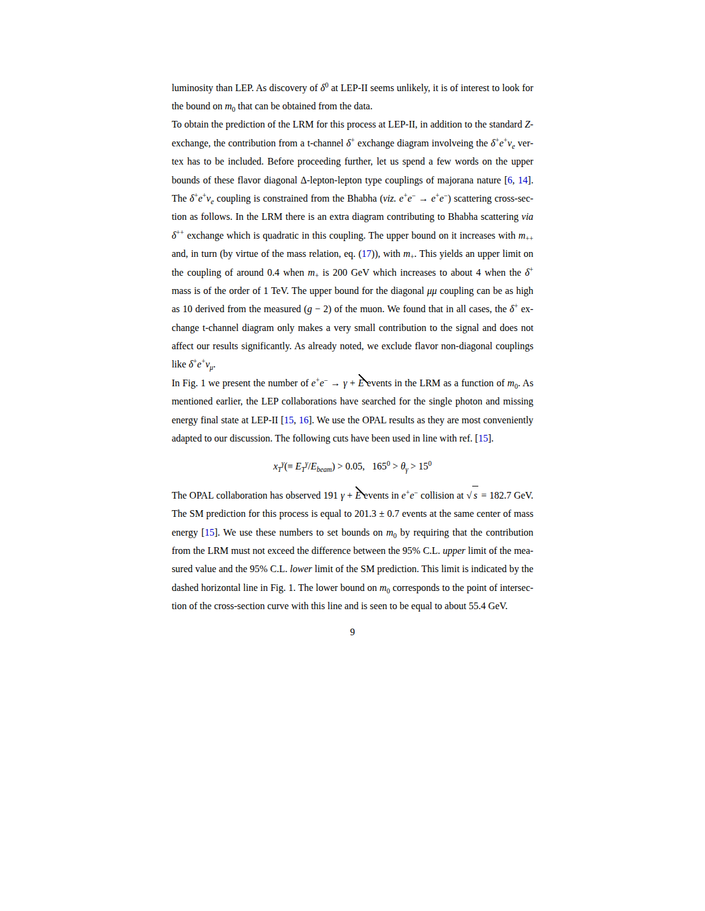luminosity than LEP. As discovery of δ0 at LEP-II seems unlikely, it is of interest to look for the bound on m0 that can be obtained from the data.
To obtain the prediction of the LRM for this process at LEP-II, in addition to the standard Z-exchange, the contribution from a t-channel δ+ exchange diagram involveing the δ+e+νe vertex has to be included. Before proceeding further, let us spend a few words on the upper bounds of these flavor diagonal Δ-lepton-lepton type couplings of majorana nature [6, 14]. The δ+e+νe coupling is constrained from the Bhabha (viz. e+e− → e+e−) scattering cross-section as follows. In the LRM there is an extra diagram contributing to Bhabha scattering via δ++ exchange which is quadratic in this coupling. The upper bound on it increases with m++ and, in turn (by virtue of the mass relation, eq. (17)), with m+. This yields an upper limit on the coupling of around 0.4 when m+ is 200 GeV which increases to about 4 when the δ+ mass is of the order of 1 TeV. The upper bound for the diagonal μμ coupling can be as high as 10 derived from the measured (g − 2) of the muon. We found that in all cases, the δ+ exchange t-channel diagram only makes a very small contribution to the signal and does not affect our results significantly. As already noted, we exclude flavor non-diagonal couplings like δ+e+νμ.
In Fig. 1 we present the number of e+e− → γ + E events in the LRM as a function of m0. As mentioned earlier, the LEP collaborations have searched for the single photon and missing energy final state at LEP-II [15, 16]. We use the OPAL results as they are most conveniently adapted to our discussion. The following cuts have been used in line with ref. [15].
xTγ(≡ ETγ/Ebeam) > 0.05, 1650 > θγ > 150
The OPAL collaboration has observed 191 γ + E events in e+e− collision at √s = 182.7 GeV. The SM prediction for this process is equal to 201.3 ± 0.7 events at the same center of mass energy [15]. We use these numbers to set bounds on m0 by requiring that the contribution from the LRM must not exceed the difference between the 95% C.L. upper limit of the measured value and the 95% C.L. lower limit of the SM prediction. This limit is indicated by the dashed horizontal line in Fig. 1. The lower bound on m0 corresponds to the point of intersection of the cross-section curve with this line and is seen to be equal to about 55.4 GeV.
9